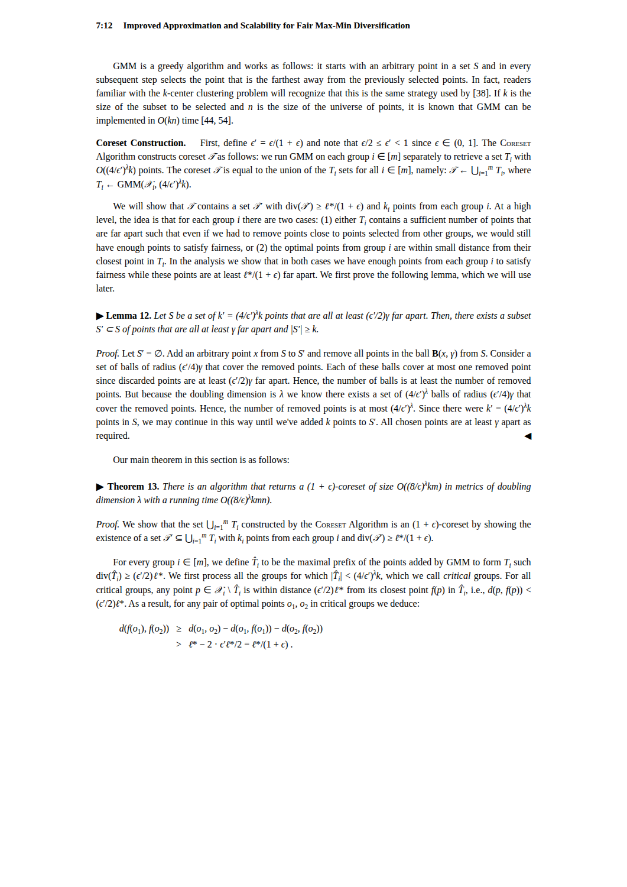7:12 Improved Approximation and Scalability for Fair Max-Min Diversification
GMM is a greedy algorithm and works as follows: it starts with an arbitrary point in a set S and in every subsequent step selects the point that is the farthest away from the previously selected points. In fact, readers familiar with the k-center clustering problem will recognize that this is the same strategy used by [38]. If k is the size of the subset to be selected and n is the size of the universe of points, it is known that GMM can be implemented in O(kn) time [44, 54].
Coreset Construction. First, define ϵ′ = ϵ/(1 + ϵ) and note that ϵ/2 ≤ ϵ′ < 1 since ϵ ∈ (0, 1]. The Coreset Algorithm constructs coreset 𝒯 as follows: we run GMM on each group i ∈ [m] separately to retrieve a set Ti with O((4/ϵ′)λk) points. The coreset 𝒯 is equal to the union of the Ti sets for all i ∈ [m], namely: 𝒯 ← ⋃i=1m Ti, where Ti ← GMM(𝒳i, (4/ϵ′)λk).
We will show that 𝒯 contains a set 𝒯′ with div(𝒯′) ≥ ℓ*/(1 + ϵ) and ki points from each group i. At a high level, the idea is that for each group i there are two cases: (1) either Ti contains a sufficient number of points that are far apart such that even if we had to remove points close to points selected from other groups, we would still have enough points to satisfy fairness, or (2) the optimal points from group i are within small distance from their closest point in Ti. In the analysis we show that in both cases we have enough points from each group i to satisfy fairness while these points are at least ℓ*/(1 + ϵ) far apart. We first prove the following lemma, which we will use later.
▶ Lemma 12. Let S be a set of k′ = (4/ϵ′)λk points that are all at least (ϵ′/2)γ far apart. Then, there exists a subset S′ ⊂ S of points that are all at least γ far apart and |S′| ≥ k.
Proof. Let S′ = ∅. Add an arbitrary point x from S to S′ and remove all points in the ball B(x, γ) from S. Consider a set of balls of radius (ϵ′/4)γ that cover the removed points. Each of these balls cover at most one removed point since discarded points are at least (ϵ′/2)γ far apart. Hence, the number of balls is at least the number of removed points. But because the doubling dimension is λ we know there exists a set of (4/ϵ′)λ balls of radius (ϵ′/4)γ that cover the removed points. Hence, the number of removed points is at most (4/ϵ′)λ. Since there were k′ = (4/ϵ′)λk points in S, we may continue in this way until we've added k points to S′. All chosen points are at least γ apart as required. ◀
Our main theorem in this section is as follows:
▶ Theorem 13. There is an algorithm that returns a (1 + ϵ)-coreset of size O((8/ϵ)λkm) in metrics of doubling dimension λ with a running time O((8/ϵ)λkmn).
Proof. We show that the set ⋃i=1m Ti constructed by the Coreset Algorithm is an (1 + ϵ)-coreset by showing the existence of a set 𝒯′ ⊆ ⋃i=1m Ti with ki points from each group i and div(𝒯′) ≥ ℓ*/(1 + ϵ).
For every group i ∈ [m], we define T̂i to be the maximal prefix of the points added by GMM to form Ti such div(T̂i) ≥ (ϵ′/2)ℓ*. We first process all the groups for which |T̂i| < (4/ϵ′)λk, which we call critical groups. For all critical groups, any point p ∈ 𝒳i \ T̂i is within distance (ϵ′/2)ℓ* from its closest point f(p) in T̂i, i.e., d(p, f(p)) < (ϵ′/2)ℓ*. As a result, for any pair of optimal points o1, o2 in critical groups we deduce:
| d ( f ( o 1 ), f ( o 2 )) | ≥ | d ( o 1 , o 2 ) − d ( o 1 , f ( o 1 )) − d ( o 2 , f ( o 2 )) |
| | > | ℓ * − 2 · ϵ ′ ℓ */2 = ℓ */(1 + ϵ ) . |